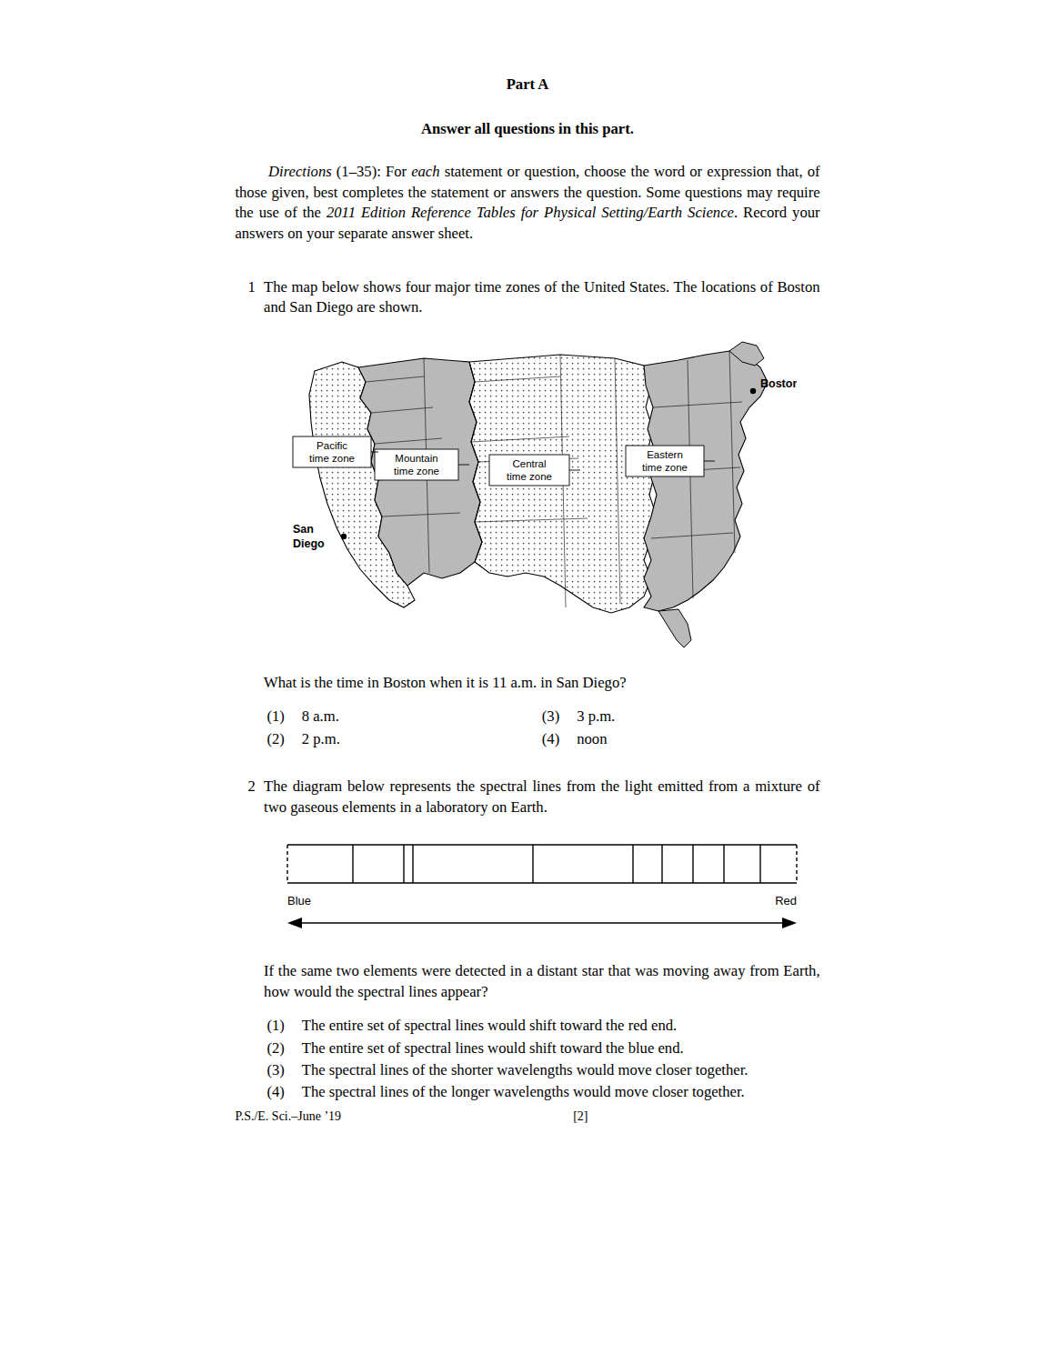Part A
Answer all questions in this part.
Directions (1–35): For each statement or question, choose the word or expression that, of those given, best completes the statement or answers the question. Some questions may require the use of the 2011 Edition Reference Tables for Physical Setting/Earth Science. Record your answers on your separate answer sheet.
1
The map below shows four major time zones of the United States. The locations of Boston and San Diego are shown.
Boston San Diego Pacific time zone Mountain time zone Central time zone Eastern time zone
What is the time in Boston when it is 11 a.m. in San Diego?
(1) 8 a.m.
(2) 2 p.m.
(3) 3 p.m.
(4) noon
2
The diagram below represents the spectral lines from the light emitted from a mixture of two gaseous elements in a laboratory on Earth.
Blue Red
If the same two elements were detected in a distant star that was moving away from Earth, how would the spectral lines appear?
(1) The entire set of spectral lines would shift toward the red end.
(2) The entire set of spectral lines would shift toward the blue end.
(3) The spectral lines of the shorter wavelengths would move closer together.
(4) The spectral lines of the longer wavelengths would move closer together.
P.S./E. Sci.–June ’19
[2]